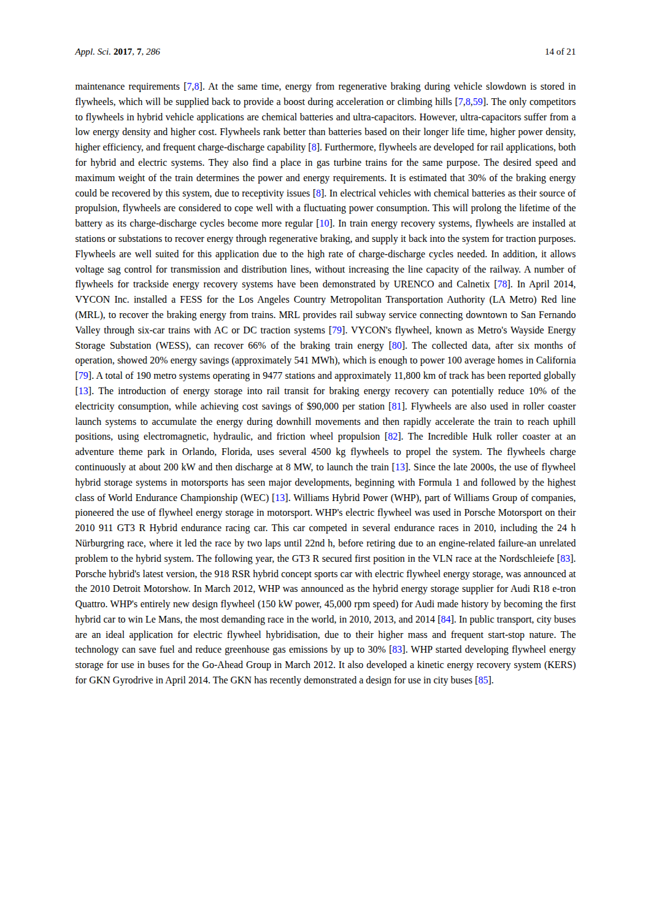Appl. Sci. 2017, 7, 286 14 of 21
maintenance requirements [7,8]. At the same time, energy from regenerative braking during vehicle slowdown is stored in flywheels, which will be supplied back to provide a boost during acceleration or climbing hills [7,8,59]. The only competitors to flywheels in hybrid vehicle applications are chemical batteries and ultra-capacitors. However, ultra-capacitors suffer from a low energy density and higher cost. Flywheels rank better than batteries based on their longer life time, higher power density, higher efficiency, and frequent charge-discharge capability [8]. Furthermore, flywheels are developed for rail applications, both for hybrid and electric systems. They also find a place in gas turbine trains for the same purpose. The desired speed and maximum weight of the train determines the power and energy requirements. It is estimated that 30% of the braking energy could be recovered by this system, due to receptivity issues [8]. In electrical vehicles with chemical batteries as their source of propulsion, flywheels are considered to cope well with a fluctuating power consumption. This will prolong the lifetime of the battery as its charge-discharge cycles become more regular [10]. In train energy recovery systems, flywheels are installed at stations or substations to recover energy through regenerative braking, and supply it back into the system for traction purposes. Flywheels are well suited for this application due to the high rate of charge-discharge cycles needed. In addition, it allows voltage sag control for transmission and distribution lines, without increasing the line capacity of the railway. A number of flywheels for trackside energy recovery systems have been demonstrated by URENCO and Calnetix [78]. In April 2014, VYCON Inc. installed a FESS for the Los Angeles Country Metropolitan Transportation Authority (LA Metro) Red line (MRL), to recover the braking energy from trains. MRL provides rail subway service connecting downtown to San Fernando Valley through six-car trains with AC or DC traction systems [79]. VYCON's flywheel, known as Metro's Wayside Energy Storage Substation (WESS), can recover 66% of the braking train energy [80]. The collected data, after six months of operation, showed 20% energy savings (approximately 541 MWh), which is enough to power 100 average homes in California [79]. A total of 190 metro systems operating in 9477 stations and approximately 11,800 km of track has been reported globally [13]. The introduction of energy storage into rail transit for braking energy recovery can potentially reduce 10% of the electricity consumption, while achieving cost savings of $90,000 per station [81]. Flywheels are also used in roller coaster launch systems to accumulate the energy during downhill movements and then rapidly accelerate the train to reach uphill positions, using electromagnetic, hydraulic, and friction wheel propulsion [82]. The Incredible Hulk roller coaster at an adventure theme park in Orlando, Florida, uses several 4500 kg flywheels to propel the system. The flywheels charge continuously at about 200 kW and then discharge at 8 MW, to launch the train [13]. Since the late 2000s, the use of flywheel hybrid storage systems in motorsports has seen major developments, beginning with Formula 1 and followed by the highest class of World Endurance Championship (WEC) [13]. Williams Hybrid Power (WHP), part of Williams Group of companies, pioneered the use of flywheel energy storage in motorsport. WHP's electric flywheel was used in Porsche Motorsport on their 2010 911 GT3 R Hybrid endurance racing car. This car competed in several endurance races in 2010, including the 24 h Nürburgring race, where it led the race by two laps until 22nd h, before retiring due to an engine-related failure-an unrelated problem to the hybrid system. The following year, the GT3 R secured first position in the VLN race at the Nordschleiefe [83]. Porsche hybrid's latest version, the 918 RSR hybrid concept sports car with electric flywheel energy storage, was announced at the 2010 Detroit Motorshow. In March 2012, WHP was announced as the hybrid energy storage supplier for Audi R18 e-tron Quattro. WHP's entirely new design flywheel (150 kW power, 45,000 rpm speed) for Audi made history by becoming the first hybrid car to win Le Mans, the most demanding race in the world, in 2010, 2013, and 2014 [84]. In public transport, city buses are an ideal application for electric flywheel hybridisation, due to their higher mass and frequent start-stop nature. The technology can save fuel and reduce greenhouse gas emissions by up to 30% [83]. WHP started developing flywheel energy storage for use in buses for the Go-Ahead Group in March 2012. It also developed a kinetic energy recovery system (KERS) for GKN Gyrodrive in April 2014. The GKN has recently demonstrated a design for use in city buses [85].